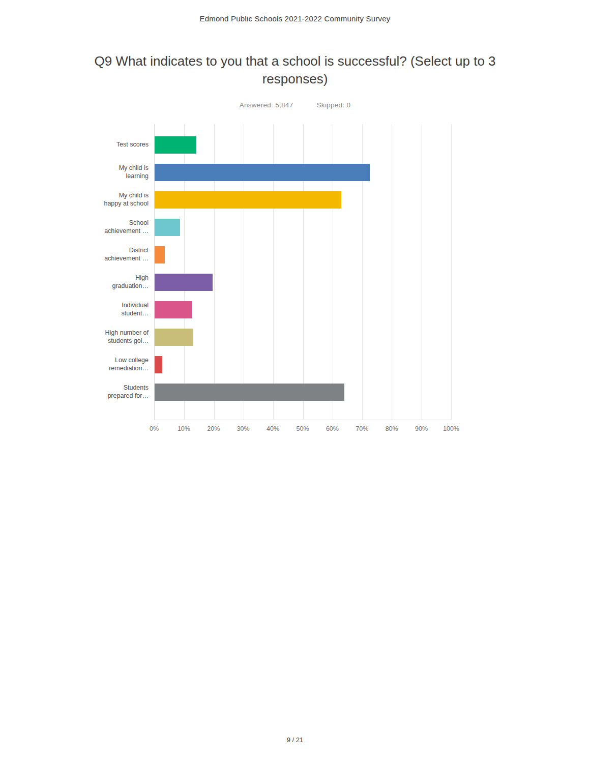Edmond Public Schools 2021-2022 Community Survey
Q9 What indicates to you that a school is successful? (Select up to 3 responses)
Answered: 5,847 Skipped: 0
Test scores
My child is
learning
My child is
happy at school
School
achievement …
District
achievement …
High
graduation…
Individual
student…
High number of
students goi…
Low college
remediation…
Students
prepared for…
0% 10% 20% 30% 40% 50% 60% 70% 80% 90% 100%
9 / 21